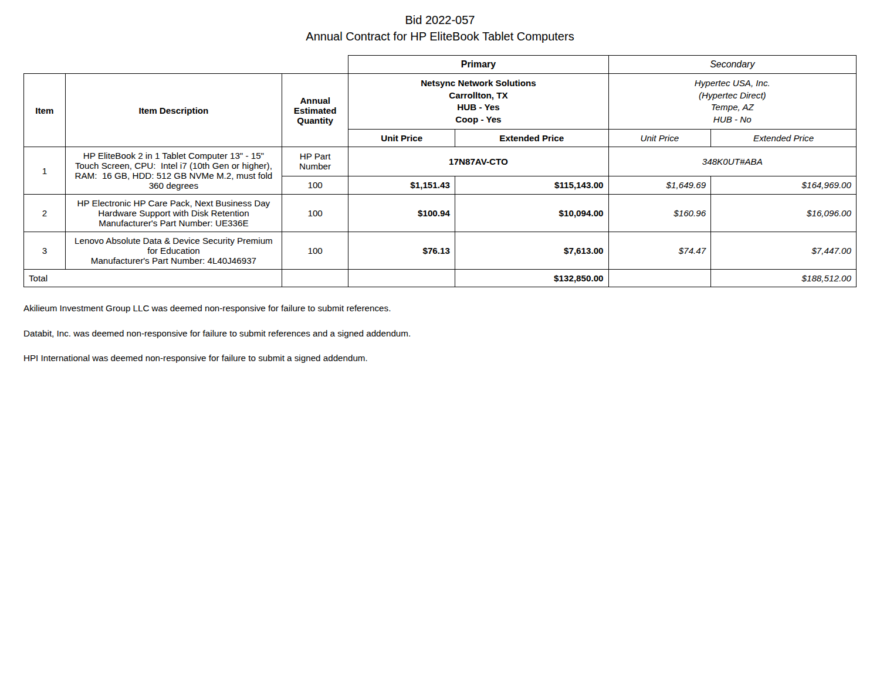Bid 2022-057
Annual Contract for HP EliteBook Tablet Computers
| | Primary | Secondary |
| Item | Item Description | Annual Estimated Quantity | Netsync Network Solutions Carrollton, TX HUB - Yes Coop - Yes | Hypertec USA, Inc. (Hypertec Direct) Tempe, AZ HUB - No |
| Unit Price | Extended Price | Unit Price | Extended Price |
| 1 | HP EliteBook 2 in 1 Tablet Computer 13" - 15" Touch Screen, CPU: Intel i7 (10th Gen or higher), RAM: 16 GB, HDD: 512 GB NVMe M.2, must fold 360 degrees | HP Part Number | 17N87AV-CTO | 348K0UT#ABA |
| 100 | $1,151.43 | $115,143.00 | $1,649.69 | $164,969.00 |
| 2 | HP Electronic HP Care Pack, Next Business Day Hardware Support with Disk Retention Manufacturer's Part Number: UE336E | 100 | $100.94 | $10,094.00 | $160.96 | $16,096.00 |
| 3 | Lenovo Absolute Data & Device Security Premium for Education Manufacturer's Part Number: 4L40J46937 | 100 | $76.13 | $7,613.00 | $74.47 | $7,447.00 |
| Total | | | $132,850.00 | | $188,512.00 |
Akilieum Investment Group LLC was deemed non-responsive for failure to submit references.
Databit, Inc. was deemed non-responsive for failure to submit references and a signed addendum.
HPI International was deemed non-responsive for failure to submit a signed addendum.